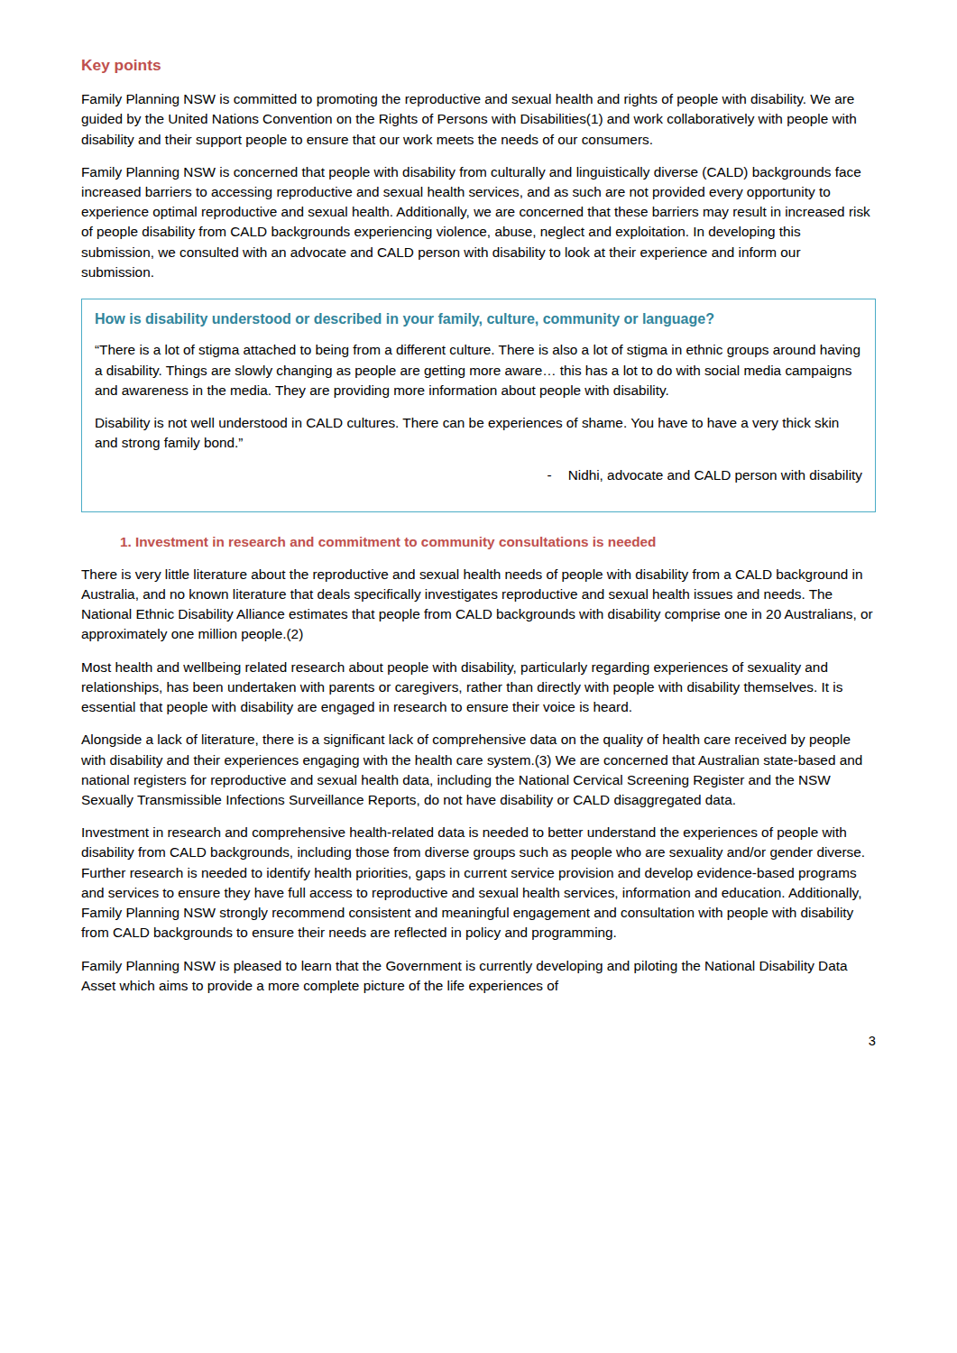Key points
Family Planning NSW is committed to promoting the reproductive and sexual health and rights of people with disability. We are guided by the United Nations Convention on the Rights of Persons with Disabilities(1) and work collaboratively with people with disability and their support people to ensure that our work meets the needs of our consumers.
Family Planning NSW is concerned that people with disability from culturally and linguistically diverse (CALD) backgrounds face increased barriers to accessing reproductive and sexual health services, and as such are not provided every opportunity to experience optimal reproductive and sexual health. Additionally, we are concerned that these barriers may result in increased risk of people disability from CALD backgrounds experiencing violence, abuse, neglect and exploitation. In developing this submission, we consulted with an advocate and CALD person with disability to look at their experience and inform our submission.
How is disability understood or described in your family, culture, community or language?
“There is a lot of stigma attached to being from a different culture. There is also a lot of stigma in ethnic groups around having a disability. Things are slowly changing as people are getting more aware… this has a lot to do with social media campaigns and awareness in the media. They are providing more information about people with disability.
Disability is not well understood in CALD cultures. There can be experiences of shame. You have to have a very thick skin and strong family bond.”
-Nidhi, advocate and CALD person with disability
Investment in research and commitment to community consultations is needed
There is very little literature about the reproductive and sexual health needs of people with disability from a CALD background in Australia, and no known literature that deals specifically investigates reproductive and sexual health issues and needs. The National Ethnic Disability Alliance estimates that people from CALD backgrounds with disability comprise one in 20 Australians, or approximately one million people.(2)
Most health and wellbeing related research about people with disability, particularly regarding experiences of sexuality and relationships, has been undertaken with parents or caregivers, rather than directly with people with disability themselves. It is essential that people with disability are engaged in research to ensure their voice is heard.
Alongside a lack of literature, there is a significant lack of comprehensive data on the quality of health care received by people with disability and their experiences engaging with the health care system.(3) We are concerned that Australian state-based and national registers for reproductive and sexual health data, including the National Cervical Screening Register and the NSW Sexually Transmissible Infections Surveillance Reports, do not have disability or CALD disaggregated data.
Investment in research and comprehensive health-related data is needed to better understand the experiences of people with disability from CALD backgrounds, including those from diverse groups such as people who are sexuality and/or gender diverse. Further research is needed to identify health priorities, gaps in current service provision and develop evidence-based programs and services to ensure they have full access to reproductive and sexual health services, information and education. Additionally, Family Planning NSW strongly recommend consistent and meaningful engagement and consultation with people with disability from CALD backgrounds to ensure their needs are reflected in policy and programming.
Family Planning NSW is pleased to learn that the Government is currently developing and piloting the National Disability Data Asset which aims to provide a more complete picture of the life experiences of
3